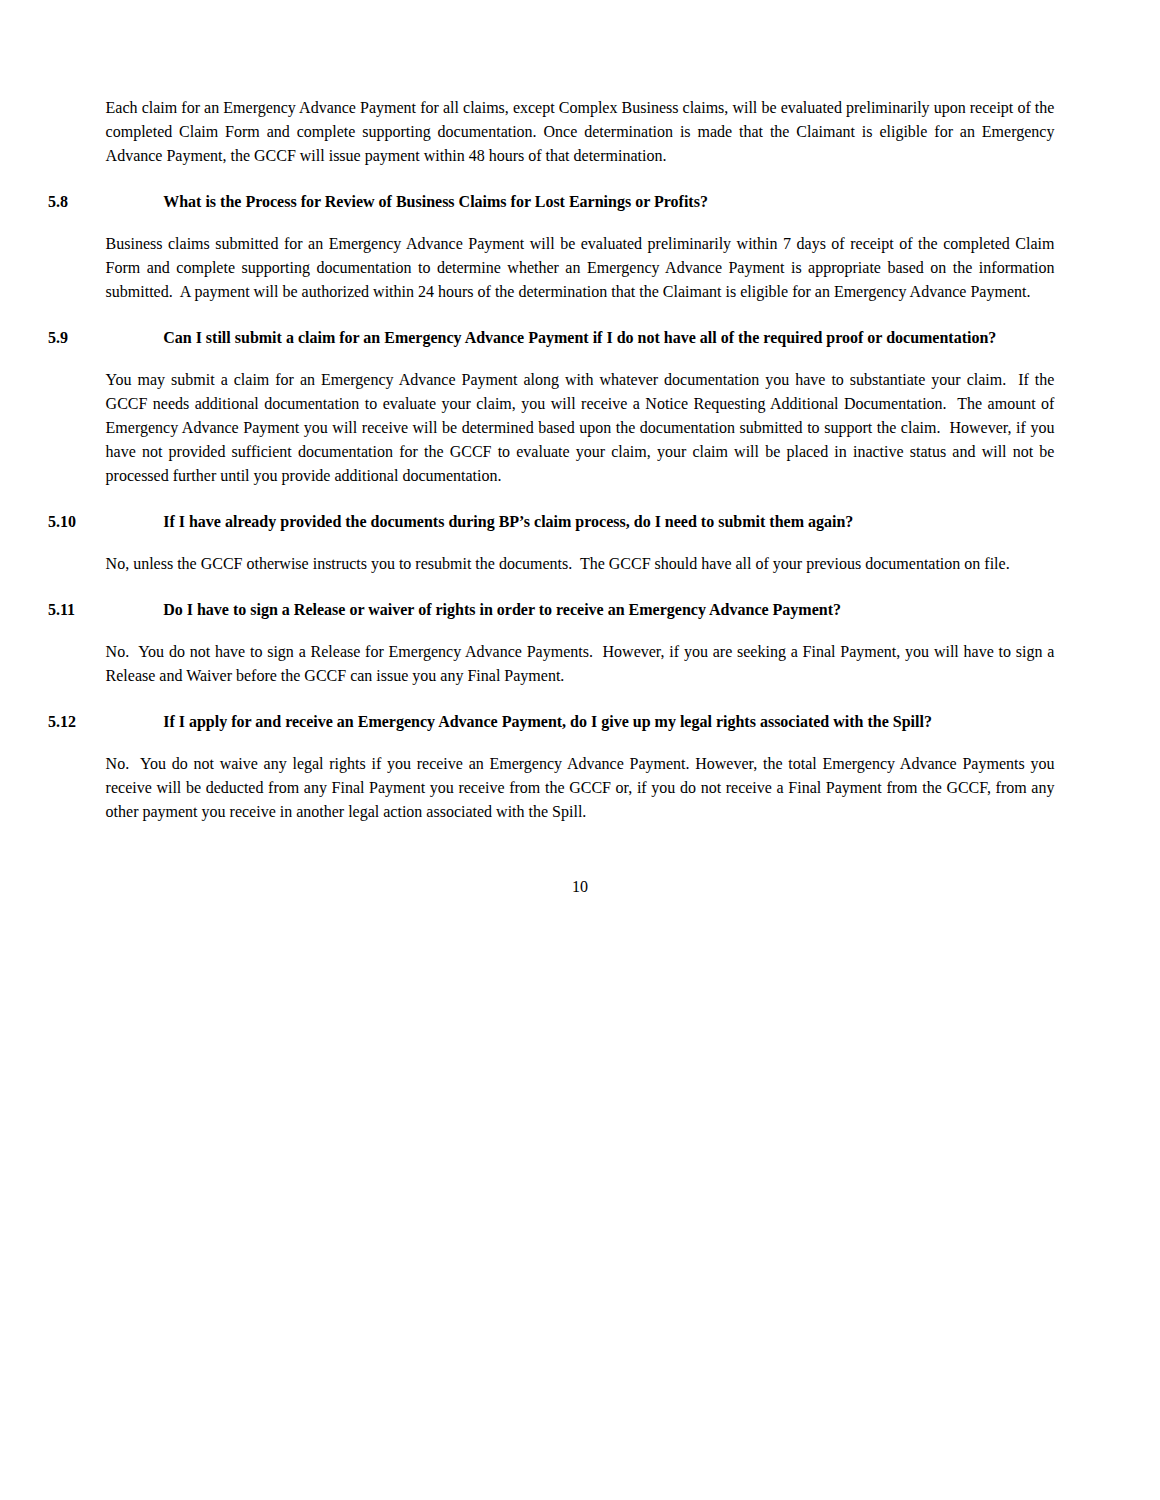Each claim for an Emergency Advance Payment for all claims, except Complex Business claims, will be evaluated preliminarily upon receipt of the completed Claim Form and complete supporting documentation. Once determination is made that the Claimant is eligible for an Emergency Advance Payment, the GCCF will issue payment within 48 hours of that determination.
5.8 What is the Process for Review of Business Claims for Lost Earnings or Profits?
Business claims submitted for an Emergency Advance Payment will be evaluated preliminarily within 7 days of receipt of the completed Claim Form and complete supporting documentation to determine whether an Emergency Advance Payment is appropriate based on the information submitted. A payment will be authorized within 24 hours of the determination that the Claimant is eligible for an Emergency Advance Payment.
5.9 Can I still submit a claim for an Emergency Advance Payment if I do not have all of the required proof or documentation?
You may submit a claim for an Emergency Advance Payment along with whatever documentation you have to substantiate your claim. If the GCCF needs additional documentation to evaluate your claim, you will receive a Notice Requesting Additional Documentation. The amount of Emergency Advance Payment you will receive will be determined based upon the documentation submitted to support the claim. However, if you have not provided sufficient documentation for the GCCF to evaluate your claim, your claim will be placed in inactive status and will not be processed further until you provide additional documentation.
5.10 If I have already provided the documents during BP’s claim process, do I need to submit them again?
No, unless the GCCF otherwise instructs you to resubmit the documents. The GCCF should have all of your previous documentation on file.
5.11 Do I have to sign a Release or waiver of rights in order to receive an Emergency Advance Payment?
No. You do not have to sign a Release for Emergency Advance Payments. However, if you are seeking a Final Payment, you will have to sign a Release and Waiver before the GCCF can issue you any Final Payment.
5.12 If I apply for and receive an Emergency Advance Payment, do I give up my legal rights associated with the Spill?
No. You do not waive any legal rights if you receive an Emergency Advance Payment. However, the total Emergency Advance Payments you receive will be deducted from any Final Payment you receive from the GCCF or, if you do not receive a Final Payment from the GCCF, from any other payment you receive in another legal action associated with the Spill.
10